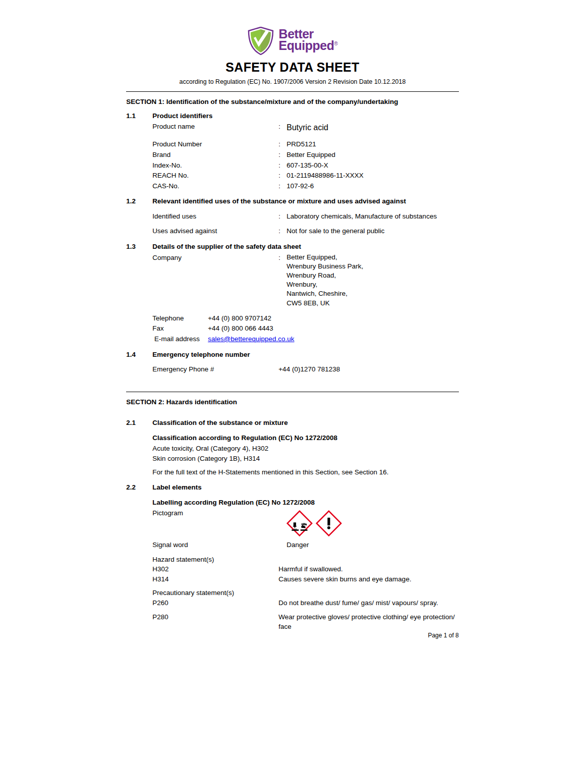Better Equipped®
SAFETY DATA SHEET
according to Regulation (EC) No. 1907/2006 Version 2 Revision Date 10.12.2018
SECTION 1: Identification of the substance/mixture and of the company/undertaking
1.1
Product identifiers
| Product name | : | Butyric acid |
| Product Number | : | PRD5121 |
| Brand | : | Better Equipped |
| Index-No. | : | 607-135-00-X |
| REACH No. | : | 01-2119488986-11-XXXX |
| CAS-No. | : | 107-92-6 |
1.2
Relevant identified uses of the substance or mixture and uses advised against
| Identified uses | : | Laboratory chemicals, Manufacture of substances |
| Uses advised against | : | Not for sale to the general public |
1.3
Details of the supplier of the safety data sheet
| Company | : | Better Equipped, Wrenbury Business Park, Wrenbury Road, Wrenbury, Nantwich, Cheshire, CW5 8EB, UK |
| Telephone | +44 (0) 800 9707142 |
| Fax | +44 (0) 800 066 4443 |
| E-mail address | sales@betterequipped.co.uk |
1.4
Emergency telephone number
Emergency Phone #
+44 (0)1270 781238
SECTION 2: Hazards identification
2.1
Classification of the substance or mixture
Classification according to Regulation (EC) No 1272/2008
Acute toxicity, Oral (Category 4), H302
Skin corrosion (Category 1B), H314
For the full text of the H-Statements mentioned in this Section, see Section 16.
2.2
Label elements
Labelling according Regulation (EC) No 1272/2008
| Pictogram | | |
| Signal word | | Danger |
Hazard statement(s)
H302
Harmful if swallowed.
H314
Causes severe skin burns and eye damage.
Precautionary statement(s)
P260
Do not breathe dust/ fume/ gas/ mist/ vapours/ spray.
P280
Wear protective gloves/ protective clothing/ eye protection/ face
Page 1 of 8